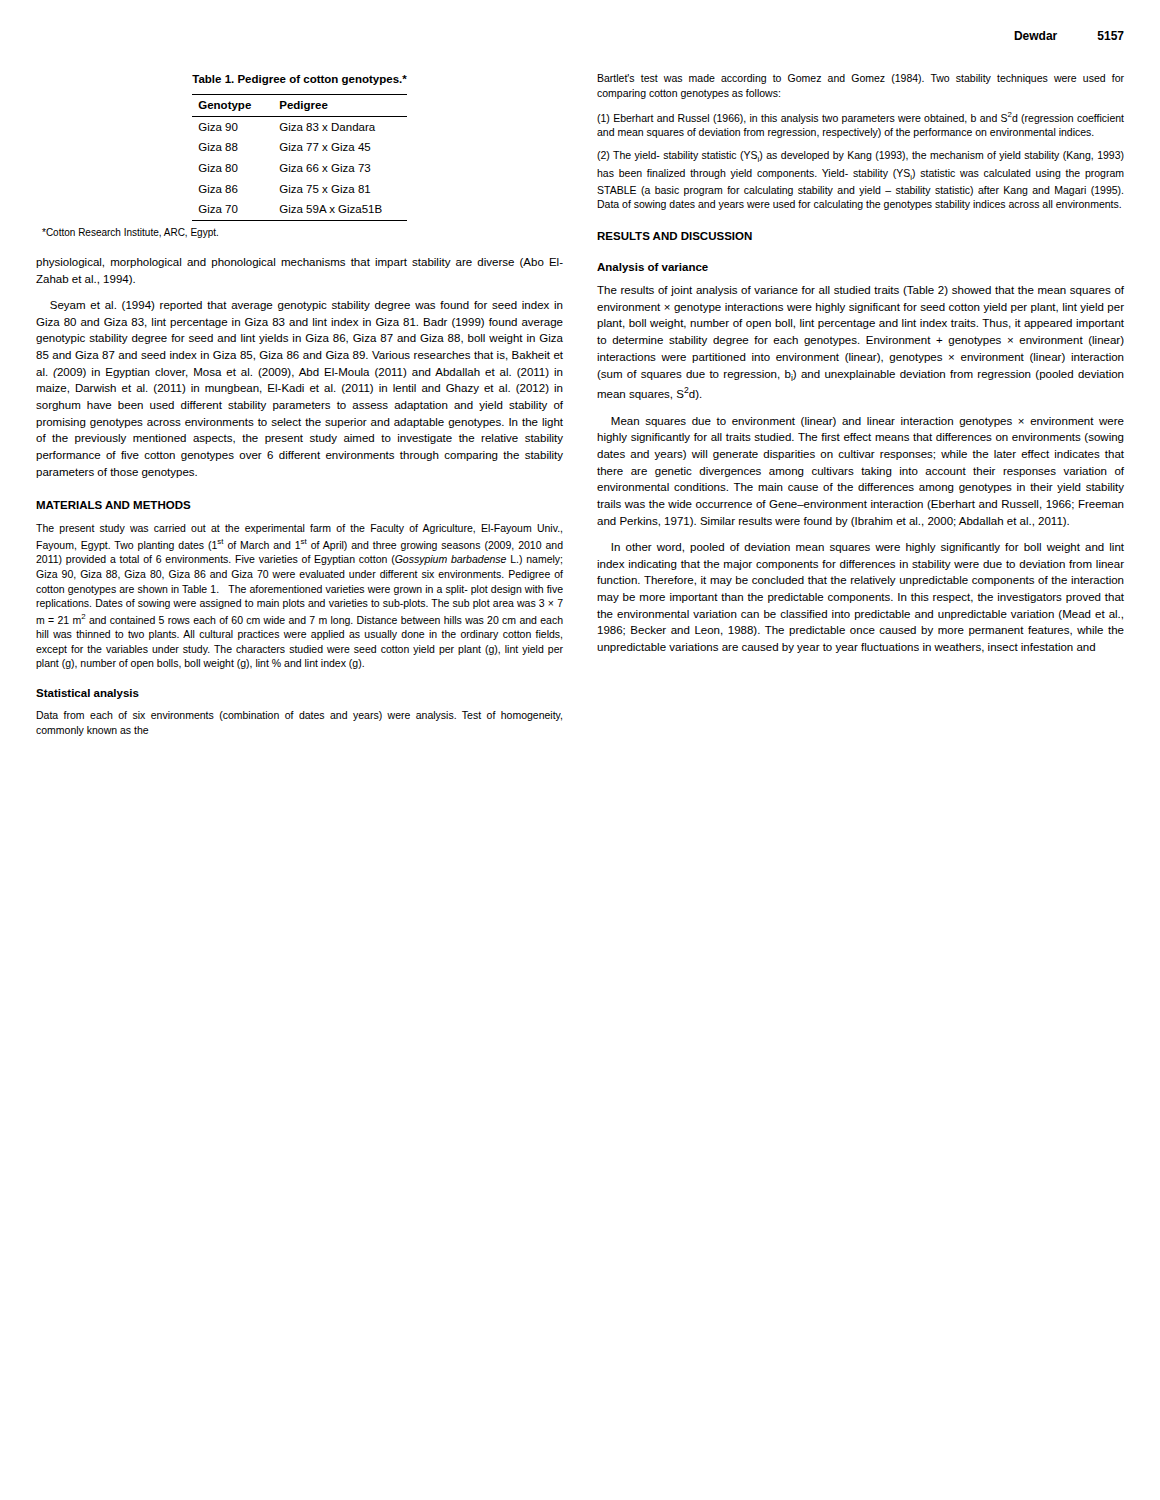Dewdar5157
Table 1. Pedigree of cotton genotypes.*
| Genotype | Pedigree |
| --- | --- |
| Giza 90 | Giza 83 x Dandara |
| Giza 88 | Giza 77 x Giza 45 |
| Giza 80 | Giza 66 x Giza 73 |
| Giza 86 | Giza 75 x Giza 81 |
| Giza 70 | Giza 59A x Giza51B |
*Cotton Research Institute, ARC, Egypt.
physiological, morphological and phonological mechanisms that impart stability are diverse (Abo El-Zahab et al., 1994).
Seyam et al. (1994) reported that average genotypic stability degree was found for seed index in Giza 80 and Giza 83, lint percentage in Giza 83 and lint index in Giza 81. Badr (1999) found average genotypic stability degree for seed and lint yields in Giza 86, Giza 87 and Giza 88, boll weight in Giza 85 and Giza 87 and seed index in Giza 85, Giza 86 and Giza 89. Various researches that is, Bakheit et al. (2009) in Egyptian clover, Mosa et al. (2009), Abd El-Moula (2011) and Abdallah et al. (2011) in maize, Darwish et al. (2011) in mungbean, El-Kadi et al. (2011) in lentil and Ghazy et al. (2012) in sorghum have been used different stability parameters to assess adaptation and yield stability of promising genotypes across environments to select the superior and adaptable genotypes. In the light of the previously mentioned aspects, the present study aimed to investigate the relative stability performance of five cotton genotypes over 6 different environments through comparing the stability parameters of those genotypes.
Materials and methods
The present study was carried out at the experimental farm of the Faculty of Agriculture, El-Fayoum Univ., Fayoum, Egypt. Two planting dates (1st of March and 1st of April) and three growing seasons (2009, 2010 and 2011) provided a total of 6 environments. Five varieties of Egyptian cotton (Gossypium barbadense L.) namely; Giza 90, Giza 88, Giza 80, Giza 86 and Giza 70 were evaluated under different six environments. Pedigree of cotton genotypes are shown in Table 1. The aforementioned varieties were grown in a split- plot design with five replications. Dates of sowing were assigned to main plots and varieties to sub-plots. The sub plot area was 3 × 7 m = 21 m2 and contained 5 rows each of 60 cm wide and 7 m long. Distance between hills was 20 cm and each hill was thinned to two plants. All cultural practices were applied as usually done in the ordinary cotton fields, except for the variables under study. The characters studied were seed cotton yield per plant (g), lint yield per plant (g), number of open bolls, boll weight (g), lint % and lint index (g).
Statistical analysis
Data from each of six environments (combination of dates and years) were analysis. Test of homogeneity, commonly known as the
Bartlet's test was made according to Gomez and Gomez (1984). Two stability techniques were used for comparing cotton genotypes as follows:
(1) Eberhart and Russel (1966), in this analysis two parameters were obtained, b and S2d (regression coefficient and mean squares of deviation from regression, respectively) of the performance on environmental indices.
(2) The yield- stability statistic (YSi) as developed by Kang (1993), the mechanism of yield stability (Kang, 1993) has been finalized through yield components. Yield- stability (YSi) statistic was calculated using the program STABLE (a basic program for calculating stability and yield – stability statistic) after Kang and Magari (1995). Data of sowing dates and years were used for calculating the genotypes stability indices across all environments.
Results and discussion
Analysis of variance
The results of joint analysis of variance for all studied traits (Table 2) showed that the mean squares of environment × genotype interactions were highly significant for seed cotton yield per plant, lint yield per plant, boll weight, number of open boll, lint percentage and lint index traits. Thus, it appeared important to determine stability degree for each genotypes. Environment + genotypes × environment (linear) interactions were partitioned into environment (linear), genotypes × environment (linear) interaction (sum of squares due to regression, bi) and unexplainable deviation from regression (pooled deviation mean squares, S2d).
Mean squares due to environment (linear) and linear interaction genotypes × environment were highly significantly for all traits studied. The first effect means that differences on environments (sowing dates and years) will generate disparities on cultivar responses; while the later effect indicates that there are genetic divergences among cultivars taking into account their responses variation of environmental conditions. The main cause of the differences among genotypes in their yield stability trails was the wide occurrence of Gene–environment interaction (Eberhart and Russell, 1966; Freeman and Perkins, 1971). Similar results were found by (Ibrahim et al., 2000; Abdallah et al., 2011).
In other word, pooled of deviation mean squares were highly significantly for boll weight and lint index indicating that the major components for differences in stability were due to deviation from linear function. Therefore, it may be concluded that the relatively unpredictable components of the interaction may be more important than the predictable components. In this respect, the investigators proved that the environmental variation can be classified into predictable and unpredictable variation (Mead et al., 1986; Becker and Leon, 1988). The predictable once caused by more permanent features, while the unpredictable variations are caused by year to year fluctuations in weathers, insect infestation and